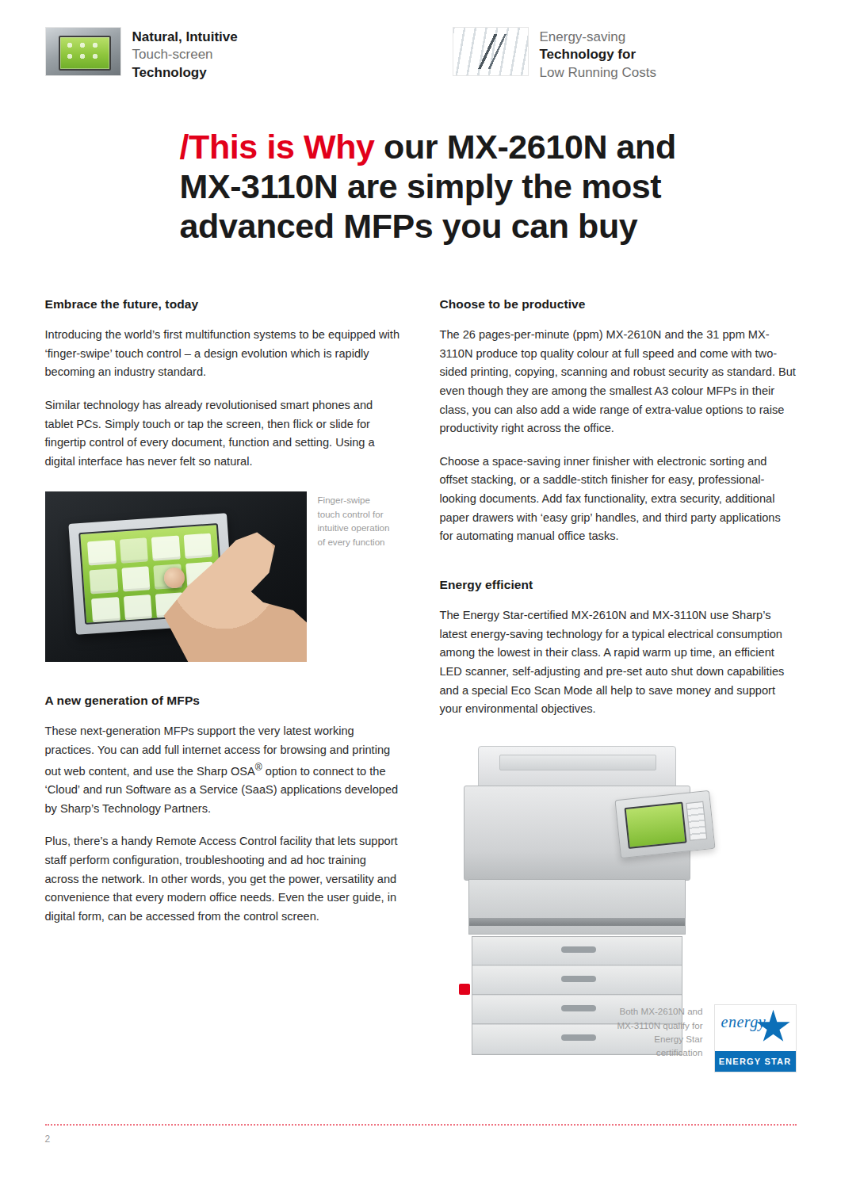Natural, Intuitive
Touch-screen
Technology
Energy-saving
Technology for
Low Running Costs
/This is Why our MX-2610N and
MX-3110N are simply the most
advanced MFPs you can buy
Embrace the future, today
Introducing the world’s first multifunction systems to be equipped with ‘finger-swipe’ touch control – a design evolution which is rapidly becoming an industry standard.
Similar technology has already revolutionised smart phones and tablet PCs. Simply touch or tap the screen, then flick or slide for fingertip control of every document, function and setting. Using a digital interface has never felt so natural.
Finger-swipe touch control for intuitive operation of every function
A new generation of MFPs
These next-generation MFPs support the very latest working practices. You can add full internet access for browsing and printing out web content, and use the Sharp OSA® option to connect to the ‘Cloud’ and run Software as a Service (SaaS) applications developed by Sharp’s Technology Partners.
Plus, there’s a handy Remote Access Control facility that lets support staff perform configuration, troubleshooting and ad hoc training across the network. In other words, you get the power, versatility and convenience that every modern office needs. Even the user guide, in digital form, can be accessed from the control screen.
Choose to be productive
The 26 pages-per-minute (ppm) MX-2610N and the 31 ppm MX-3110N produce top quality colour at full speed and come with two-sided printing, copying, scanning and robust security as standard. But even though they are among the smallest A3 colour MFPs in their class, you can also add a wide range of extra-value options to raise productivity right across the office.
Choose a space-saving inner finisher with electronic sorting and offset stacking, or a saddle-stitch finisher for easy, professional-looking documents. Add fax functionality, extra security, additional paper drawers with ‘easy grip’ handles, and third party applications for automating manual office tasks.
Energy efficient
The Energy Star-certified MX-2610N and MX-3110N use Sharp’s latest energy-saving technology for a typical electrical consumption among the lowest in their class. A rapid warm up time, an efficient LED scanner, self-adjusting and pre-set auto shut down capabilities and a special Eco Scan Mode all help to save money and support your environmental objectives.
Both MX-2610N and MX-3110N qualify for Energy Star certification
energy
ENERGY STAR
2